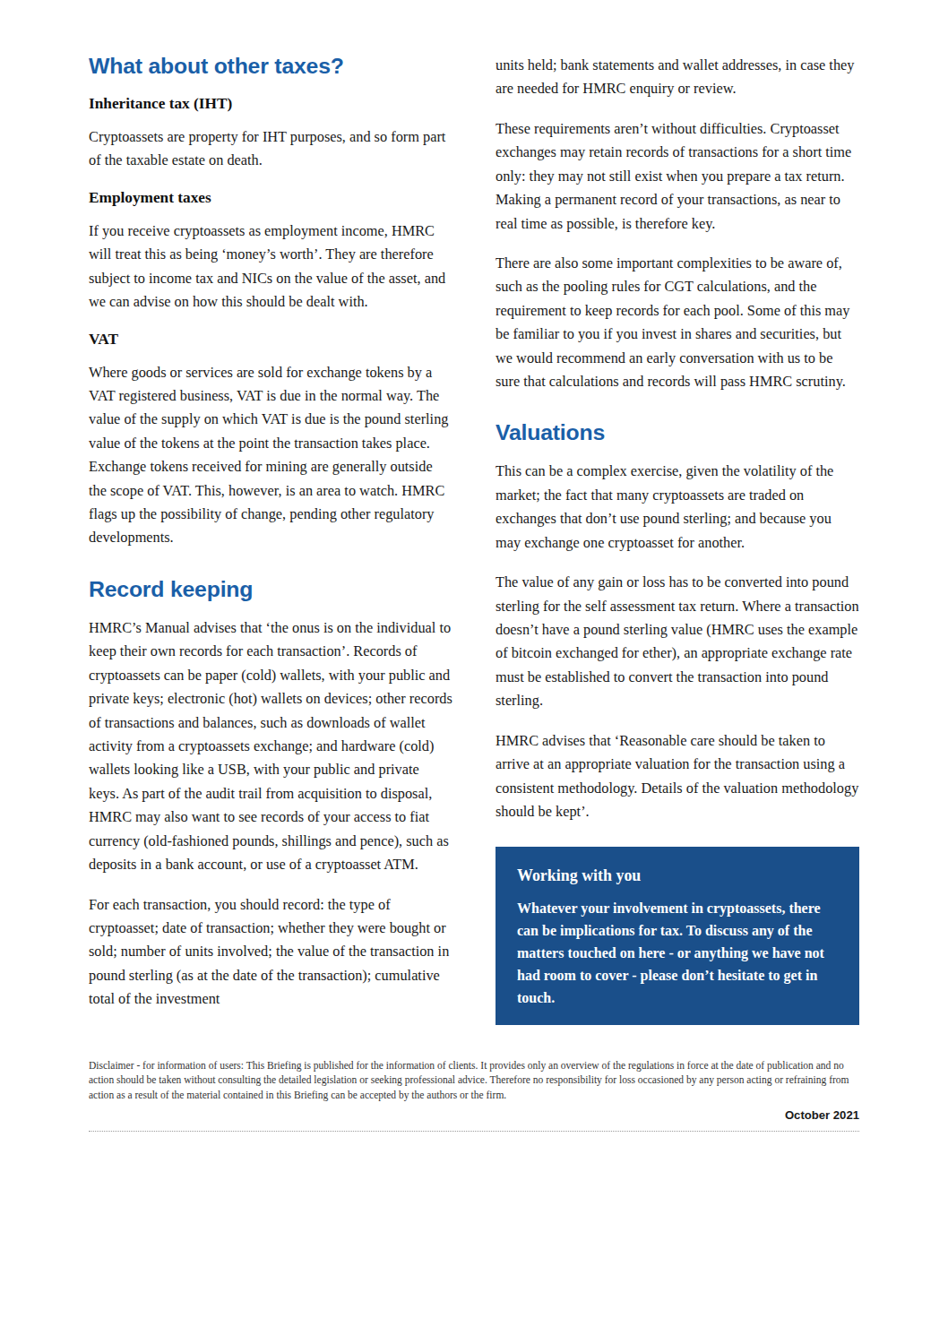What about other taxes?
Inheritance tax (IHT)
Cryptoassets are property for IHT purposes, and so form part of the taxable estate on death.
Employment taxes
If you receive cryptoassets as employment income, HMRC will treat this as being ‘money’s worth’. They are therefore subject to income tax and NICs on the value of the asset, and we can advise on how this should be dealt with.
VAT
Where goods or services are sold for exchange tokens by a VAT registered business, VAT is due in the normal way. The value of the supply on which VAT is due is the pound sterling value of the tokens at the point the transaction takes place. Exchange tokens received for mining are generally outside the scope of VAT. This, however, is an area to watch. HMRC flags up the possibility of change, pending other regulatory developments.
Record keeping
HMRC’s Manual advises that ‘the onus is on the individual to keep their own records for each transaction’. Records of cryptoassets can be paper (cold) wallets, with your public and private keys; electronic (hot) wallets on devices; other records of transactions and balances, such as downloads of wallet activity from a cryptoassets exchange; and hardware (cold) wallets looking like a USB, with your public and private keys. As part of the audit trail from acquisition to disposal, HMRC may also want to see records of your access to fiat currency (old-fashioned pounds, shillings and pence), such as deposits in a bank account, or use of a cryptoasset ATM.
For each transaction, you should record: the type of cryptoasset; date of transaction; whether they were bought or sold; number of units involved; the value of the transaction in pound sterling (as at the date of the transaction); cumulative total of the investment
units held; bank statements and wallet addresses, in case they are needed for HMRC enquiry or review.
These requirements aren’t without difficulties. Cryptoasset exchanges may retain records of transactions for a short time only: they may not still exist when you prepare a tax return. Making a permanent record of your transactions, as near to real time as possible, is therefore key.
There are also some important complexities to be aware of, such as the pooling rules for CGT calculations, and the requirement to keep records for each pool. Some of this may be familiar to you if you invest in shares and securities, but we would recommend an early conversation with us to be sure that calculations and records will pass HMRC scrutiny.
Valuations
This can be a complex exercise, given the volatility of the market; the fact that many cryptoassets are traded on exchanges that don’t use pound sterling; and because you may exchange one cryptoasset for another.
The value of any gain or loss has to be converted into pound sterling for the self assessment tax return. Where a transaction doesn’t have a pound sterling value (HMRC uses the example of bitcoin exchanged for ether), an appropriate exchange rate must be established to convert the transaction into pound sterling.
HMRC advises that ‘Reasonable care should be taken to arrive at an appropriate valuation for the transaction using a consistent methodology. Details of the valuation methodology should be kept’.
Working with you
Whatever your involvement in cryptoassets, there can be implications for tax. To discuss any of the matters touched on here - or anything we have not had room to cover - please don’t hesitate to get in touch.
Disclaimer - for information of users: This Briefing is published for the information of clients. It provides only an overview of the regulations in force at the date of publication and no action should be taken without consulting the detailed legislation or seeking professional advice. Therefore no responsibility for loss occasioned by any person acting or refraining from action as a result of the material contained in this Briefing can be accepted by the authors or the firm.
October 2021